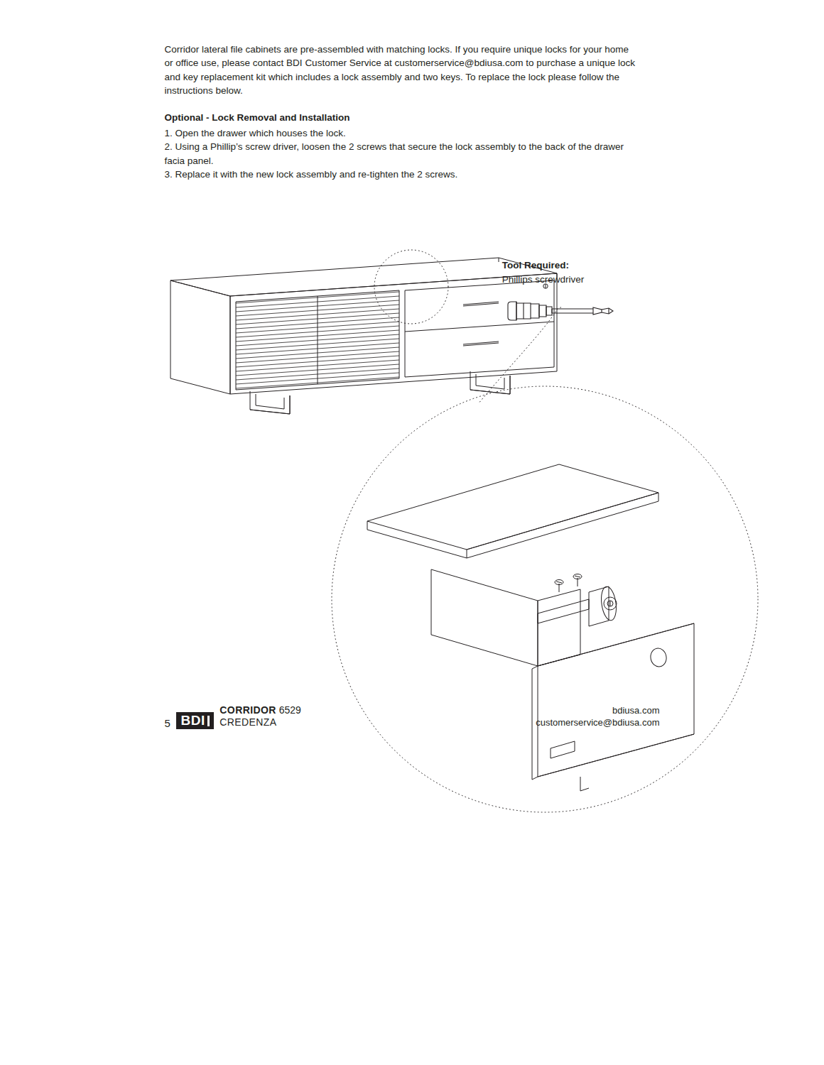Corridor lateral file cabinets are pre-assembled with matching locks. If you require unique locks for your home or office use, please contact BDI Customer Service at customerservice@bdiusa.com to purchase a unique lock and key replacement kit which includes a lock assembly and two keys. To replace the lock please follow the instructions below.
Optional - Lock Removal and Installation
1. Open the drawer which houses the lock.
2. Using a Phillip’s screw driver, loosen the 2 screws that secure the lock assembly to the back of the drawer facia panel.
3. Replace it with the new lock assembly and re-tighten the 2 screws.
Tool Required:
Phillips screwdriver
5 BDI CORRIDOR 6529
CREDENZA
bdiusa.com
customerservice@bdiusa.com